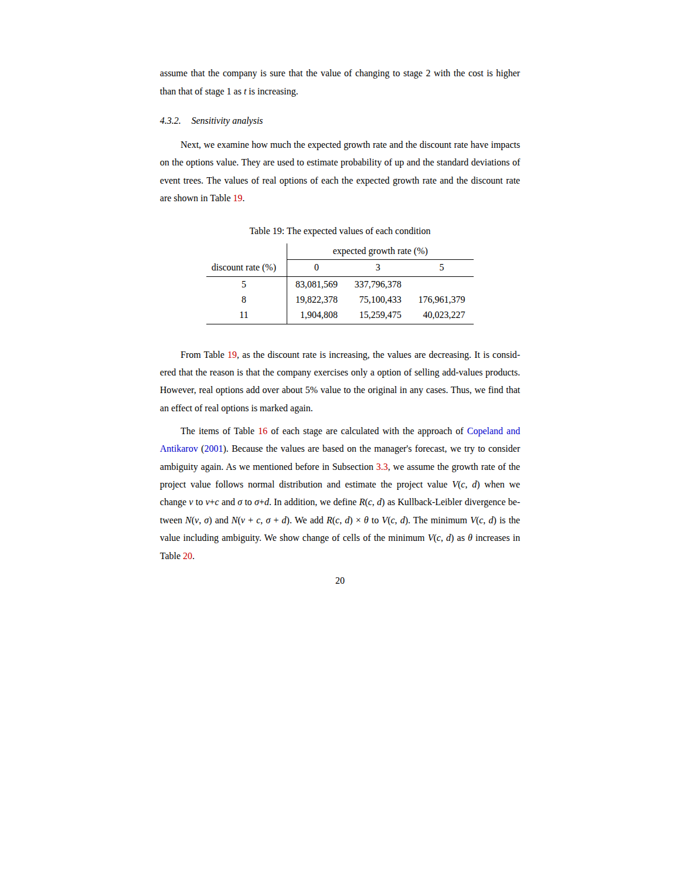assume that the company is sure that the value of changing to stage 2 with the cost is higher than that of stage 1 as t is increasing.
4.3.2. Sensitivity analysis
Next, we examine how much the expected growth rate and the discount rate have impacts on the options value. They are used to estimate probability of up and the standard deviations of event trees. The values of real options of each the expected growth rate and the discount rate are shown in Table 19.
Table 19: The expected values of each condition
| | expected growth rate (%) |
| --- | --- |
| discount rate (%) | 0 | 3 | 5 |
| 5 | 83,081,569 | 337,796,378 | |
| 8 | 19,822,378 | 75,100,433 | 176,961,379 |
| 11 | 1,904,808 | 15,259,475 | 40,023,227 |
From Table 19, as the discount rate is increasing, the values are decreasing. It is considered that the reason is that the company exercises only a option of selling add-values products. However, real options add over about 5% value to the original in any cases. Thus, we find that an effect of real options is marked again.
The items of Table 16 of each stage are calculated with the approach of Copeland and Antikarov (2001). Because the values are based on the manager's forecast, we try to consider ambiguity again. As we mentioned before in Subsection 3.3, we assume the growth rate of the project value follows normal distribution and estimate the project value V(c, d) when we change ν to ν+c and σ to σ+d. In addition, we define R(c, d) as Kullback-Leibler divergence between N(ν, σ) and N(ν + c, σ + d). We add R(c, d) × θ to V(c, d). The minimum V(c, d) is the value including ambiguity. We show change of cells of the minimum V(c, d) as θ increases in Table 20.
20